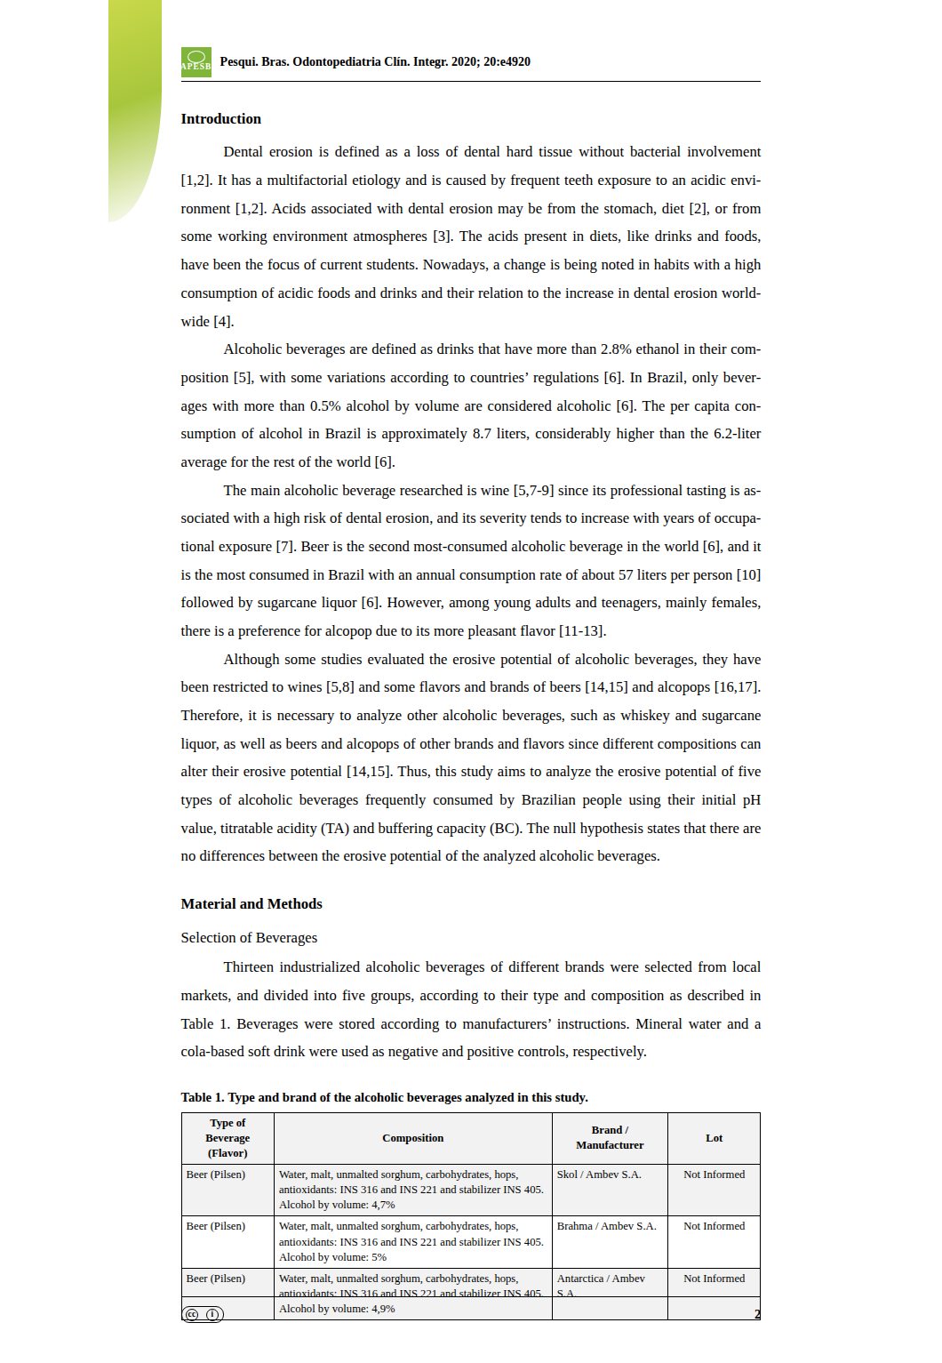APESB
Pesqui. Bras. Odontopediatria Clín. Integr. 2020; 20:e4920
Introduction
Dental erosion is defined as a loss of dental hard tissue without bacterial involvement [1,2]. It has a multifactorial etiology and is caused by frequent teeth exposure to an acidic environment [1,2]. Acids associated with dental erosion may be from the stomach, diet [2], or from some working environment atmospheres [3]. The acids present in diets, like drinks and foods, have been the focus of current students. Nowadays, a change is being noted in habits with a high consumption of acidic foods and drinks and their relation to the increase in dental erosion worldwide [4].
Alcoholic beverages are defined as drinks that have more than 2.8% ethanol in their composition [5], with some variations according to countries’ regulations [6]. In Brazil, only beverages with more than 0.5% alcohol by volume are considered alcoholic [6]. The per capita consumption of alcohol in Brazil is approximately 8.7 liters, considerably higher than the 6.2-liter average for the rest of the world [6].
The main alcoholic beverage researched is wine [5,7-9] since its professional tasting is associated with a high risk of dental erosion, and its severity tends to increase with years of occupational exposure [7]. Beer is the second most-consumed alcoholic beverage in the world [6], and it is the most consumed in Brazil with an annual consumption rate of about 57 liters per person [10] followed by sugarcane liquor [6]. However, among young adults and teenagers, mainly females, there is a preference for alcopop due to its more pleasant flavor [11-13].
Although some studies evaluated the erosive potential of alcoholic beverages, they have been restricted to wines [5,8] and some flavors and brands of beers [14,15] and alcopops [16,17]. Therefore, it is necessary to analyze other alcoholic beverages, such as whiskey and sugarcane liquor, as well as beers and alcopops of other brands and flavors since different compositions can alter their erosive potential [14,15]. Thus, this study aims to analyze the erosive potential of five types of alcoholic beverages frequently consumed by Brazilian people using their initial pH value, titratable acidity (TA) and buffering capacity (BC). The null hypothesis states that there are no differences between the erosive potential of the analyzed alcoholic beverages.
Material and Methods
Selection of Beverages
Thirteen industrialized alcoholic beverages of different brands were selected from local markets, and divided into five groups, according to their type and composition as described in Table 1. Beverages were stored according to manufacturers’ instructions. Mineral water and a cola-based soft drink were used as negative and positive controls, respectively.
Table 1. Type and brand of the alcoholic beverages analyzed in this study.
| Type of Beverage (Flavor) | Composition | Brand / Manufacturer | Lot |
| --- | --- | --- | --- |
| Beer (Pilsen) | Water, malt, unmalted sorghum, carbohydrates, hops, antioxidants: INS 316 and INS 221 and stabilizer INS 405. Alcohol by volume: 4,7% | Skol / Ambev S.A. | Not Informed |
| Beer (Pilsen) | Water, malt, unmalted sorghum, carbohydrates, hops, antioxidants: INS 316 and INS 221 and stabilizer INS 405. Alcohol by volume: 5% | Brahma / Ambev S.A. | Not Informed |
| Beer (Pilsen) | Water, malt, unmalted sorghum, carbohydrates, hops, antioxidants: INS 316 and INS 221 and stabilizer INS 405. Alcohol by volume: 4,9% | Antarctica / Ambev S.A. | Not Informed |
cc i
2